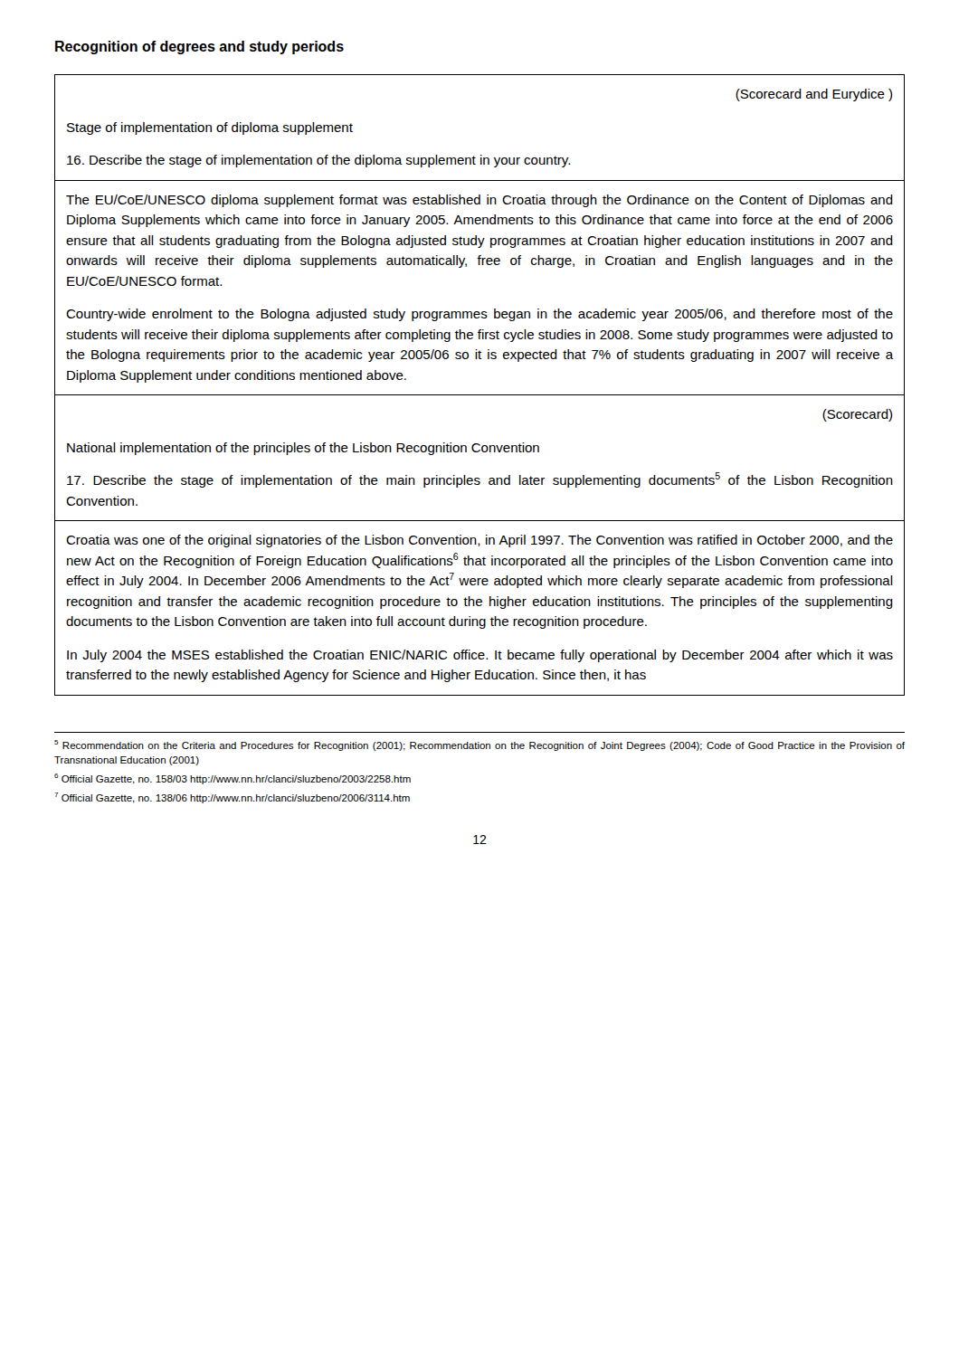Recognition of degrees and study periods
| (Scorecard and Eurydice ) Stage of implementation of diploma supplement 16. Describe the stage of implementation of the diploma supplement in your country. |
| The EU/CoE/UNESCO diploma supplement format was established in Croatia through the Ordinance on the Content of Diplomas and Diploma Supplements which came into force in January 2005. Amendments to this Ordinance that came into force at the end of 2006 ensure that all students graduating from the Bologna adjusted study programmes at Croatian higher education institutions in 2007 and onwards will receive their diploma supplements automatically, free of charge, in Croatian and English languages and in the EU/CoE/UNESCO format. Country-wide enrolment to the Bologna adjusted study programmes began in the academic year 2005/06, and therefore most of the students will receive their diploma supplements after completing the first cycle studies in 2008. Some study programmes were adjusted to the Bologna requirements prior to the academic year 2005/06 so it is expected that 7% of students graduating in 2007 will receive a Diploma Supplement under conditions mentioned above. |
| (Scorecard) National implementation of the principles of the Lisbon Recognition Convention 17. Describe the stage of implementation of the main principles and later supplementing documents 5 of the Lisbon Recognition Convention. |
| Croatia was one of the original signatories of the Lisbon Convention, in April 1997. The Convention was ratified in October 2000, and the new Act on the Recognition of Foreign Education Qualifications 6 that incorporated all the principles of the Lisbon Convention came into effect in July 2004. In December 2006 Amendments to the Act 7 were adopted which more clearly separate academic from professional recognition and transfer the academic recognition procedure to the higher education institutions. The principles of the supplementing documents to the Lisbon Convention are taken into full account during the recognition procedure. In July 2004 the MSES established the Croatian ENIC/NARIC office. It became fully operational by December 2004 after which it was transferred to the newly established Agency for Science and Higher Education. Since then, it has |
5 Recommendation on the Criteria and Procedures for Recognition (2001); Recommendation on the Recognition of Joint Degrees (2004); Code of Good Practice in the Provision of Transnational Education (2001)
6 Official Gazette, no. 158/03 http://www.nn.hr/clanci/sluzbeno/2003/2258.htm
7 Official Gazette, no. 138/06 http://www.nn.hr/clanci/sluzbeno/2006/3114.htm
12